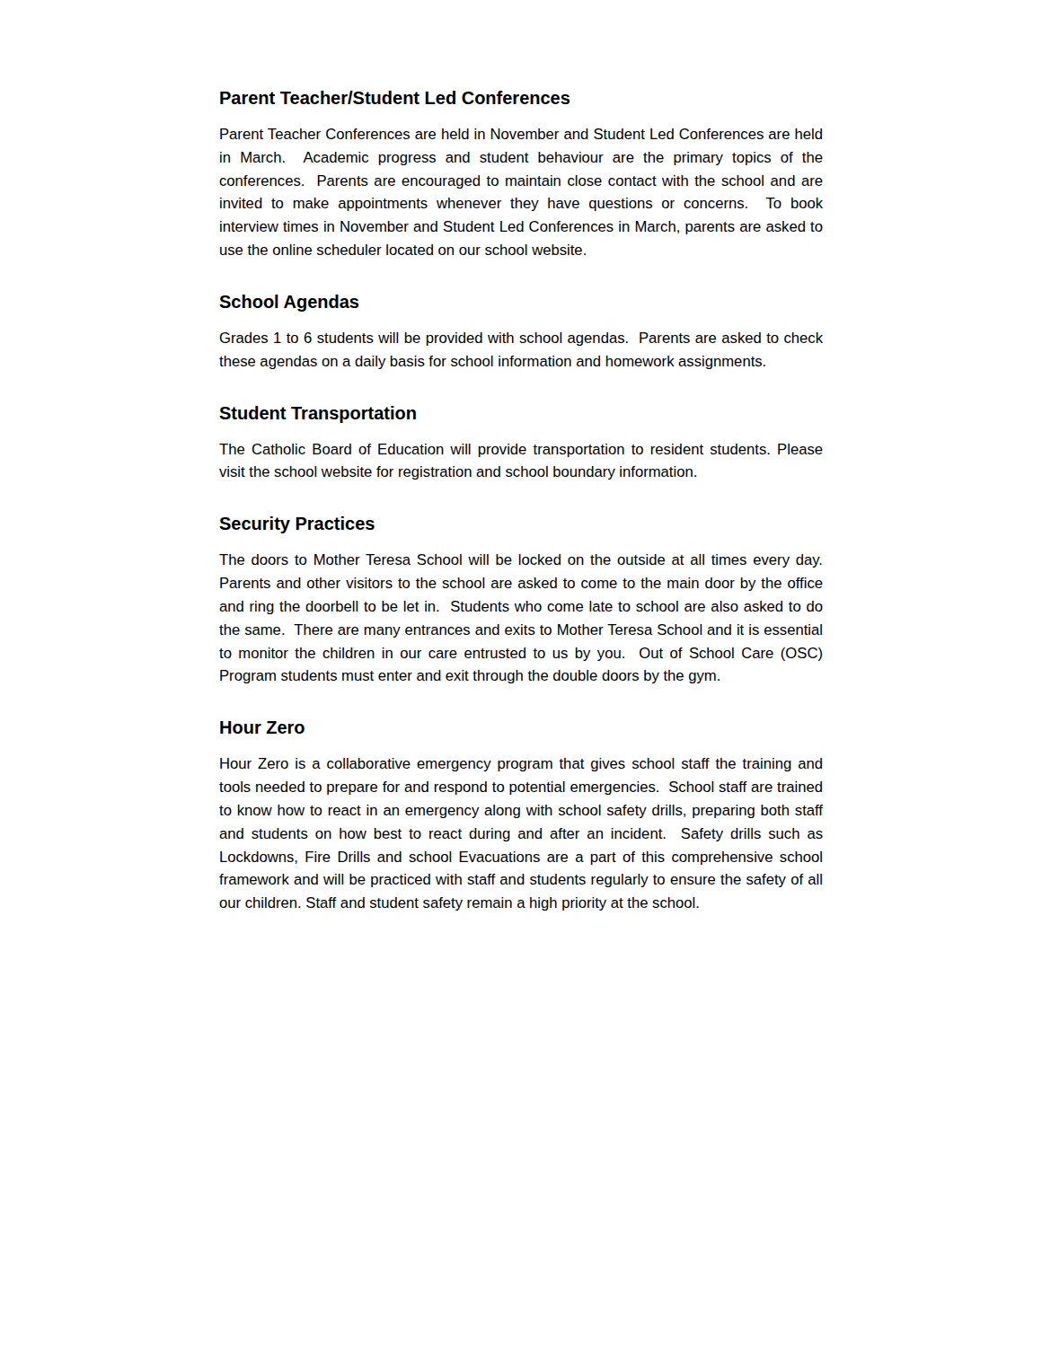Parent Teacher/Student Led Conferences
Parent Teacher Conferences are held in November and Student Led Conferences are held in March. Academic progress and student behaviour are the primary topics of the conferences. Parents are encouraged to maintain close contact with the school and are invited to make appointments whenever they have questions or concerns. To book interview times in November and Student Led Conferences in March, parents are asked to use the online scheduler located on our school website.
School Agendas
Grades 1 to 6 students will be provided with school agendas. Parents are asked to check these agendas on a daily basis for school information and homework assignments.
Student Transportation
The Catholic Board of Education will provide transportation to resident students. Please visit the school website for registration and school boundary information.
Security Practices
The doors to Mother Teresa School will be locked on the outside at all times every day. Parents and other visitors to the school are asked to come to the main door by the office and ring the doorbell to be let in. Students who come late to school are also asked to do the same. There are many entrances and exits to Mother Teresa School and it is essential to monitor the children in our care entrusted to us by you. Out of School Care (OSC) Program students must enter and exit through the double doors by the gym.
Hour Zero
Hour Zero is a collaborative emergency program that gives school staff the training and tools needed to prepare for and respond to potential emergencies. School staff are trained to know how to react in an emergency along with school safety drills, preparing both staff and students on how best to react during and after an incident. Safety drills such as Lockdowns, Fire Drills and school Evacuations are a part of this comprehensive school framework and will be practiced with staff and students regularly to ensure the safety of all our children. Staff and student safety remain a high priority at the school.